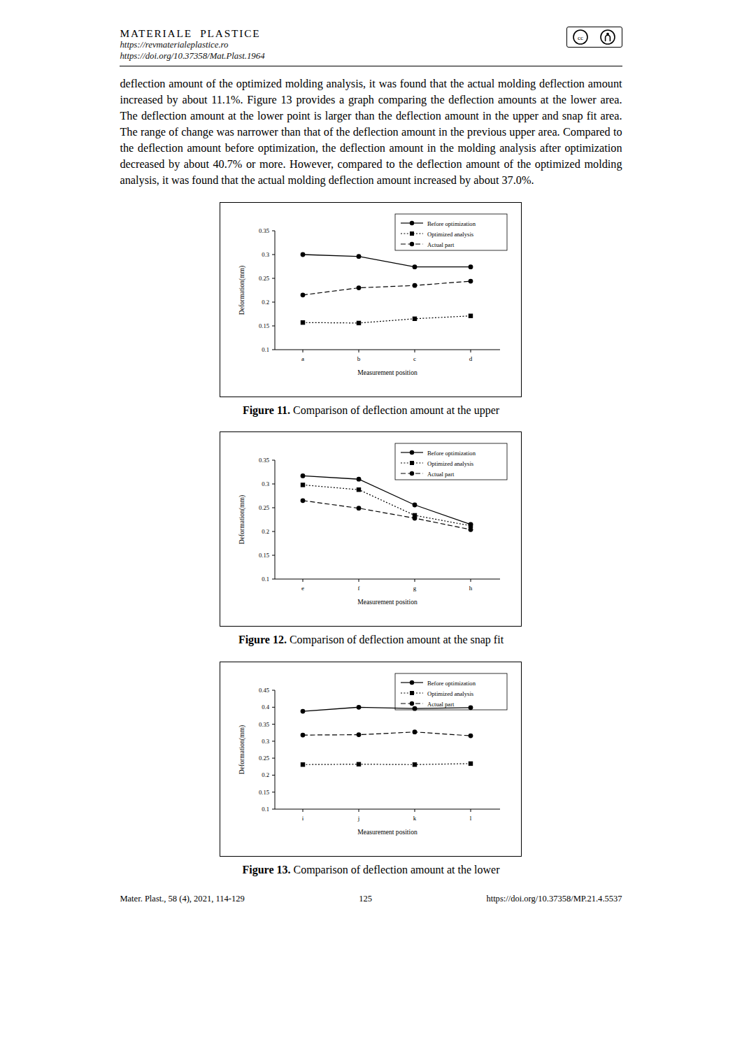MATERIALE PLASTICE
https://revmaterialeplastice.ro
https://doi.org/10.37358/Mat.Plast.1964
cc
deflection amount of the optimized molding analysis, it was found that the actual molding deflection amount increased by about 11.1%. Figure 13 provides a graph comparing the deflection amounts at the lower area. The deflection amount at the lower point is larger than the deflection amount in the upper and snap fit area. The range of change was narrower than that of the deflection amount in the previous upper area. Compared to the deflection amount before optimization, the deflection amount in the molding analysis after optimization decreased by about 40.7% or more. However, compared to the deflection amount of the optimized molding analysis, it was found that the actual molding deflection amount increased by about 37.0%.
Before optimization Optimized analysis Actual part 0.1 0.15 0.2 0.25 0.3 0.35 a b c d Measurement position Deformation(mm)
Figure 11. Comparison of deflection amount at the upper
Before optimization Optimized analysis Actual part 0.1 0.15 0.2 0.25 0.3 0.35 e f g h Measurement position Deformation(mm)
Figure 12. Comparison of deflection amount at the snap fit
Before optimization Optimized analysis Actual part 0.1 0.15 0.2 0.25 0.3 0.35 0.4 0.45 i j k l Measurement position Deformation(mm)
Figure 13. Comparison of deflection amount at the lower
Mater. Plast., 58 (4), 2021, 114-129
125
https://doi.org/10.37358/MP.21.4.5537